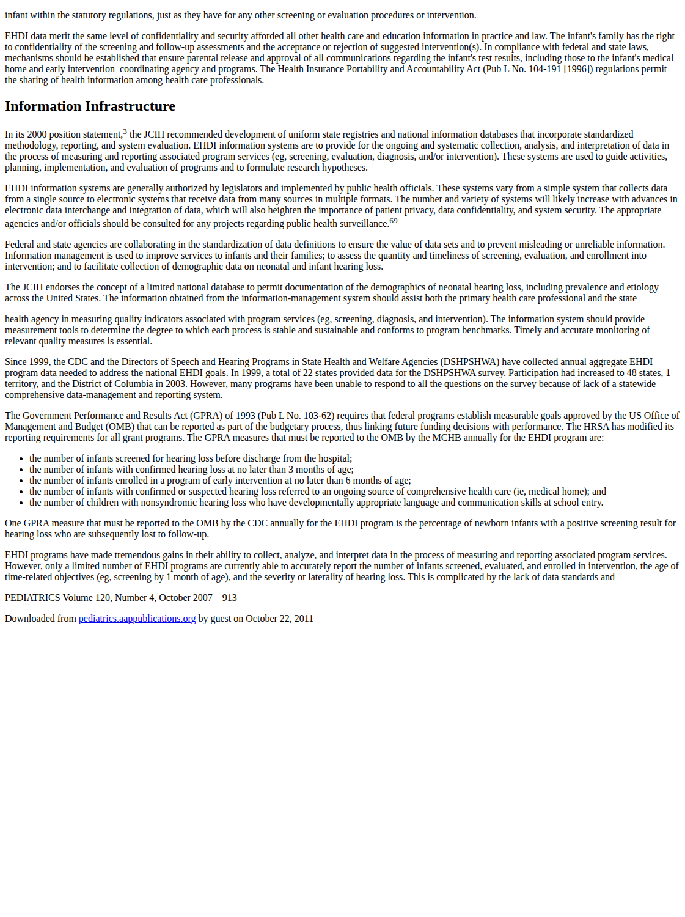infant within the statutory regulations, just as they have for any other screening or evaluation procedures or intervention.
EHDI data merit the same level of confidentiality and security afforded all other health care and education information in practice and law. The infant's family has the right to confidentiality of the screening and follow-up assessments and the acceptance or rejection of suggested intervention(s). In compliance with federal and state laws, mechanisms should be established that ensure parental release and approval of all communications regarding the infant's test results, including those to the infant's medical home and early intervention–coordinating agency and programs. The Health Insurance Portability and Accountability Act (Pub L No. 104-191 [1996]) regulations permit the sharing of health information among health care professionals.
Information Infrastructure
In its 2000 position statement,3 the JCIH recommended development of uniform state registries and national information databases that incorporate standardized methodology, reporting, and system evaluation. EHDI information systems are to provide for the ongoing and systematic collection, analysis, and interpretation of data in the process of measuring and reporting associated program services (eg, screening, evaluation, diagnosis, and/or intervention). These systems are used to guide activities, planning, implementation, and evaluation of programs and to formulate research hypotheses.
EHDI information systems are generally authorized by legislators and implemented by public health officials. These systems vary from a simple system that collects data from a single source to electronic systems that receive data from many sources in multiple formats. The number and variety of systems will likely increase with advances in electronic data interchange and integration of data, which will also heighten the importance of patient privacy, data confidentiality, and system security. The appropriate agencies and/or officials should be consulted for any projects regarding public health surveillance.69
Federal and state agencies are collaborating in the standardization of data definitions to ensure the value of data sets and to prevent misleading or unreliable information. Information management is used to improve services to infants and their families; to assess the quantity and timeliness of screening, evaluation, and enrollment into intervention; and to facilitate collection of demographic data on neonatal and infant hearing loss.
The JCIH endorses the concept of a limited national database to permit documentation of the demographics of neonatal hearing loss, including prevalence and etiology across the United States. The information obtained from the information-management system should assist both the primary health care professional and the state
health agency in measuring quality indicators associated with program services (eg, screening, diagnosis, and intervention). The information system should provide measurement tools to determine the degree to which each process is stable and sustainable and conforms to program benchmarks. Timely and accurate monitoring of relevant quality measures is essential.
Since 1999, the CDC and the Directors of Speech and Hearing Programs in State Health and Welfare Agencies (DSHPSHWA) have collected annual aggregate EHDI program data needed to address the national EHDI goals. In 1999, a total of 22 states provided data for the DSHPSHWA survey. Participation had increased to 48 states, 1 territory, and the District of Columbia in 2003. However, many programs have been unable to respond to all the questions on the survey because of lack of a statewide comprehensive data-management and reporting system.
The Government Performance and Results Act (GPRA) of 1993 (Pub L No. 103-62) requires that federal programs establish measurable goals approved by the US Office of Management and Budget (OMB) that can be reported as part of the budgetary process, thus linking future funding decisions with performance. The HRSA has modified its reporting requirements for all grant programs. The GPRA measures that must be reported to the OMB by the MCHB annually for the EHDI program are:
the number of infants screened for hearing loss before discharge from the hospital;
the number of infants with confirmed hearing loss at no later than 3 months of age;
the number of infants enrolled in a program of early intervention at no later than 6 months of age;
the number of infants with confirmed or suspected hearing loss referred to an ongoing source of comprehensive health care (ie, medical home); and
the number of children with nonsyndromic hearing loss who have developmentally appropriate language and communication skills at school entry.
One GPRA measure that must be reported to the OMB by the CDC annually for the EHDI program is the percentage of newborn infants with a positive screening result for hearing loss who are subsequently lost to follow-up.
EHDI programs have made tremendous gains in their ability to collect, analyze, and interpret data in the process of measuring and reporting associated program services. However, only a limited number of EHDI programs are currently able to accurately report the number of infants screened, evaluated, and enrolled in intervention, the age of time-related objectives (eg, screening by 1 month of age), and the severity or laterality of hearing loss. This is complicated by the lack of data standards and
PEDIATRICS Volume 120, Number 4, October 2007 913
Downloaded from pediatrics.aappublications.org by guest on October 22, 2011